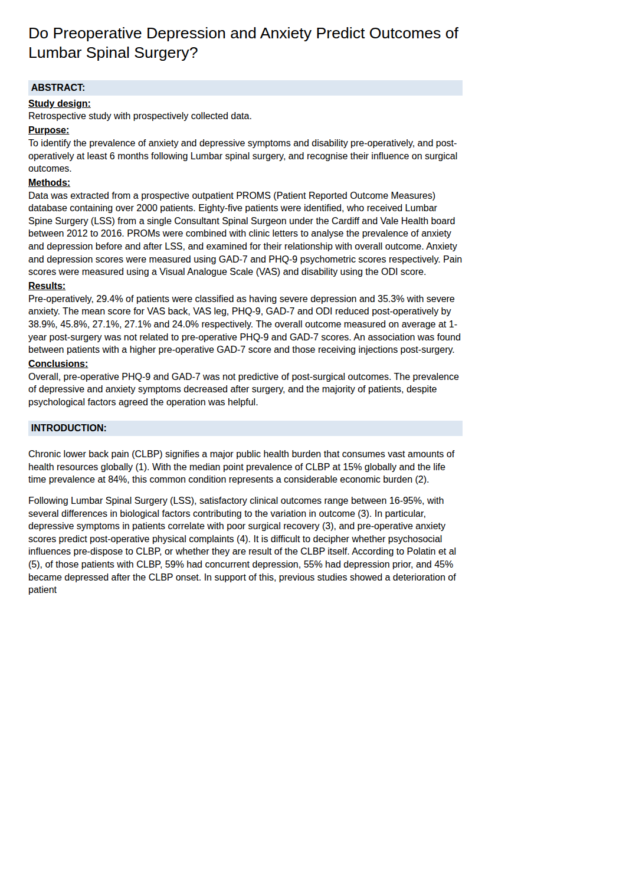Do Preoperative Depression and Anxiety Predict Outcomes of Lumbar Spinal Surgery?
ABSTRACT:
Study design:
Retrospective study with prospectively collected data.
Purpose:
To identify the prevalence of anxiety and depressive symptoms and disability pre-operatively, and post-operatively at least 6 months following Lumbar spinal surgery, and recognise their influence on surgical outcomes.
Methods:
Data was extracted from a prospective outpatient PROMS (Patient Reported Outcome Measures) database containing over 2000 patients. Eighty-five patients were identified, who received Lumbar Spine Surgery (LSS) from a single Consultant Spinal Surgeon under the Cardiff and Vale Health board between 2012 to 2016. PROMs were combined with clinic letters to analyse the prevalence of anxiety and depression before and after LSS, and examined for their relationship with overall outcome. Anxiety and depression scores were measured using GAD-7 and PHQ-9 psychometric scores respectively. Pain scores were measured using a Visual Analogue Scale (VAS) and disability using the ODI score.
Results:
Pre-operatively, 29.4% of patients were classified as having severe depression and 35.3% with severe anxiety. The mean score for VAS back, VAS leg, PHQ-9, GAD-7 and ODI reduced post-operatively by 38.9%, 45.8%, 27.1%, 27.1% and 24.0% respectively. The overall outcome measured on average at 1-year post-surgery was not related to pre-operative PHQ-9 and GAD-7 scores. An association was found between patients with a higher pre-operative GAD-7 score and those receiving injections post-surgery.
Conclusions:
Overall, pre-operative PHQ-9 and GAD-7 was not predictive of post-surgical outcomes. The prevalence of depressive and anxiety symptoms decreased after surgery, and the majority of patients, despite psychological factors agreed the operation was helpful.
INTRODUCTION:
Chronic lower back pain (CLBP) signifies a major public health burden that consumes vast amounts of health resources globally (1). With the median point prevalence of CLBP at 15% globally and the life time prevalence at 84%, this common condition represents a considerable economic burden (2).
Following Lumbar Spinal Surgery (LSS), satisfactory clinical outcomes range between 16-95%, with several differences in biological factors contributing to the variation in outcome (3). In particular, depressive symptoms in patients correlate with poor surgical recovery (3), and pre-operative anxiety scores predict post-operative physical complaints (4). It is difficult to decipher whether psychosocial influences pre-dispose to CLBP, or whether they are result of the CLBP itself. According to Polatin et al (5), of those patients with CLBP, 59% had concurrent depression, 55% had depression prior, and 45% became depressed after the CLBP onset. In support of this, previous studies showed a deterioration of patient